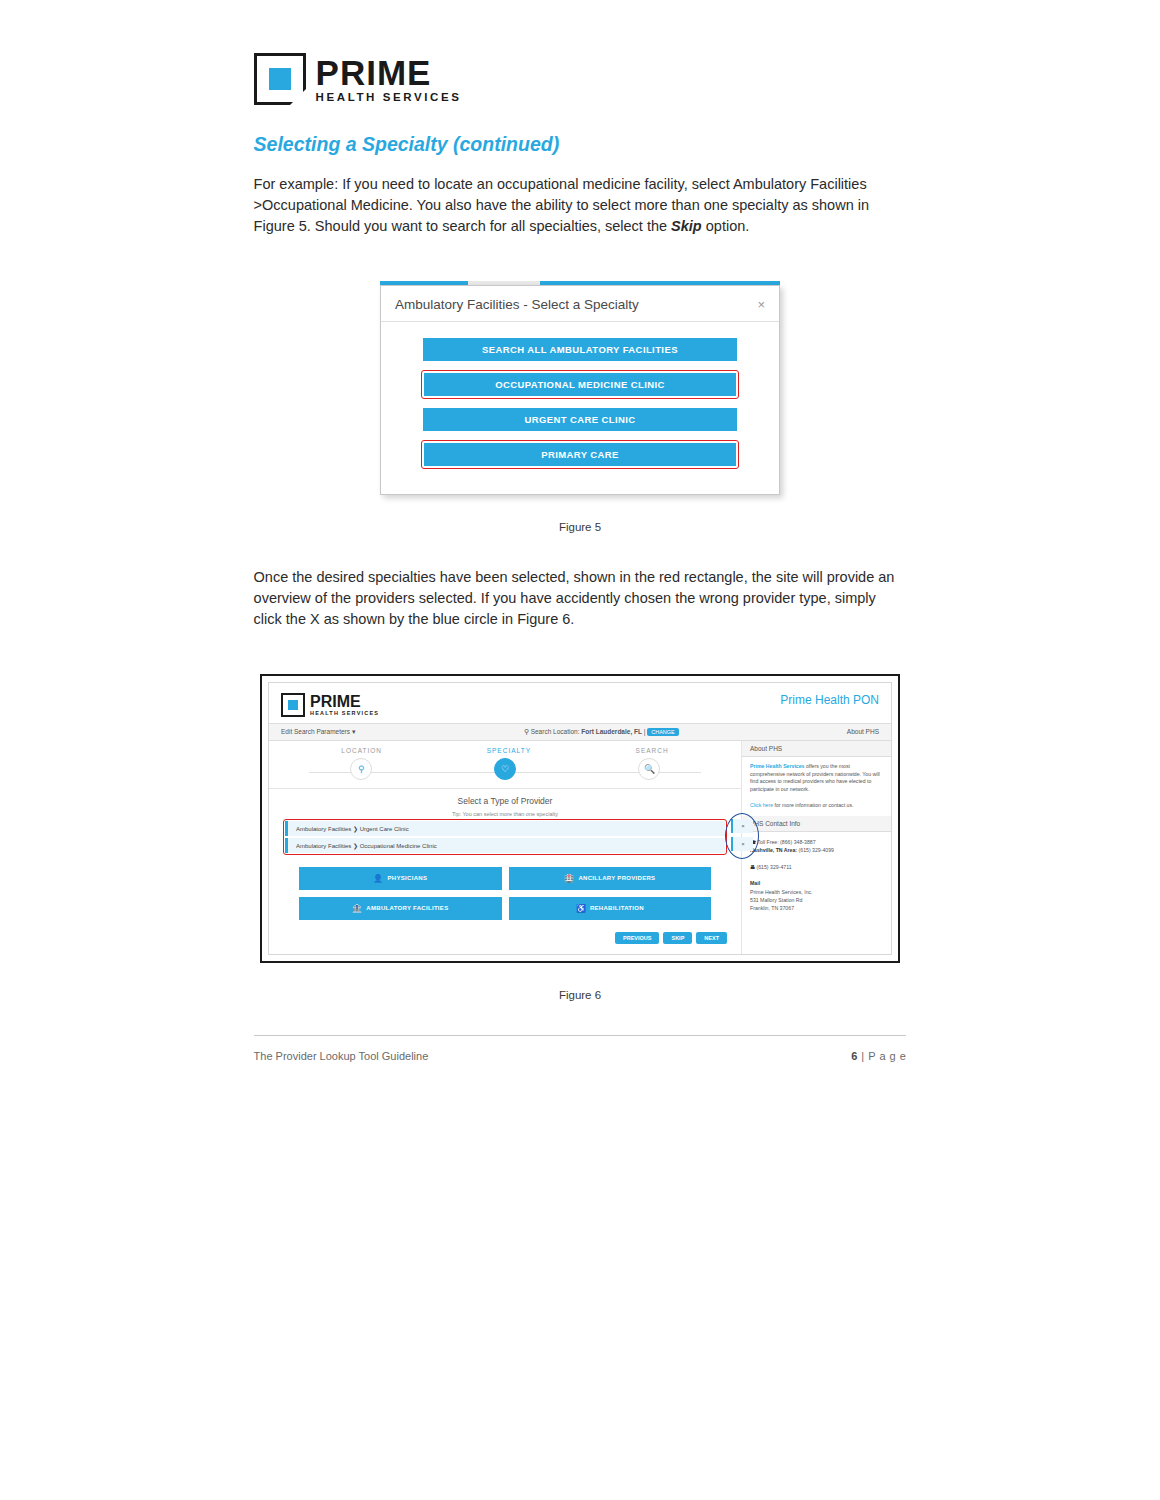PRIME
HEALTH SERVICES
Selecting a Specialty (continued)
For example: If you need to locate an occupational medicine facility, select Ambulatory Facilities >Occupational Medicine. You also have the ability to select more than one specialty as shown in Figure 5. Should you want to search for all specialties, select the Skip option.
Ambulatory Facilities - Select a Specialty ×
SEARCH ALL AMBULATORY FACILITIES
OCCUPATIONAL MEDICINE CLINIC
URGENT CARE CLINIC
PRIMARY CARE
Figure 5
Once the desired specialties have been selected, shown in the red rectangle, the site will provide an overview of the providers selected. If you have accidently chosen the wrong provider type, simply click the X as shown by the blue circle in Figure 6.
PRIME
HEALTH SERVICES
Prime Health PON
Edit Search Parameters ▾ ⚲ Search Location: Fort Lauderdale, FL | CHANGE About PHS
LOCATION SPECIALTY SEARCH
⚲
♡
🔍
Select a Type of Provider
Tip: You can select more than one specialty
Ambulatory Facilities ❯ Urgent Care Clinic
Ambulatory Facilities ❯ Occupational Medicine Clinic
×
×
👤 PHYSICIANS
🏥 ANCILLARY PROVIDERS
🏦 AMBULATORY FACILITIES
♿ REHABILITATION
PREVIOUS
SKIP
NEXT
About PHS
Prime Health Services offers you the most comprehensive network of providers nationwide. You will find access to medical providers who have elected to participate in our network.
Click here for more information or contact us.
PHS Contact Info
☎ Toll Free: (866) 348-3887
Nashville, TN Area: (615) 329-4099
🖶 (615) 329-4711
Mail
Prime Health Services, Inc.
531 Mallory Station Rd
Franklin, TN 37067
Figure 6
The Provider Lookup Tool Guideline 6 | P a g e